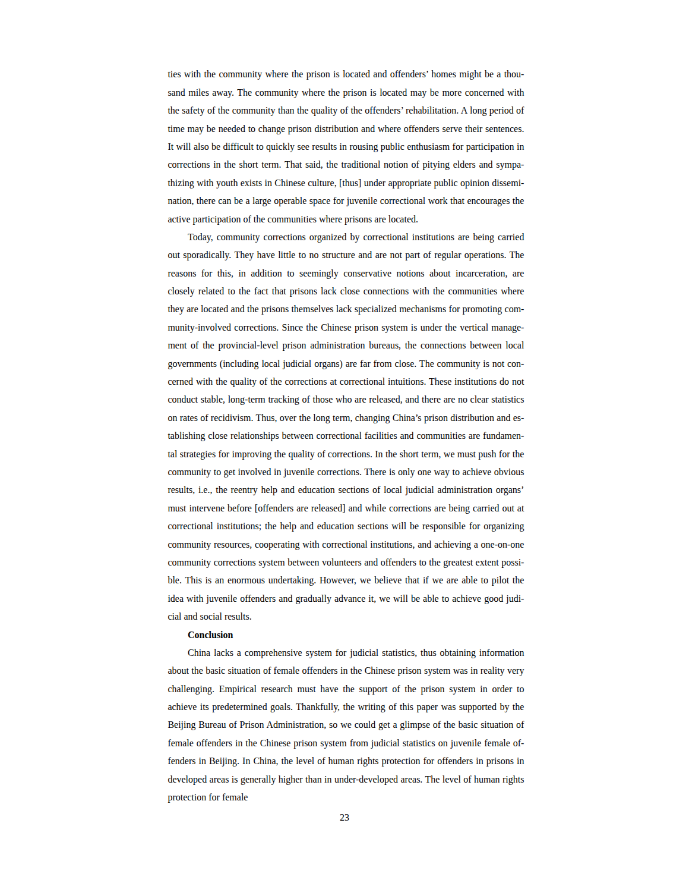ties with the community where the prison is located and offenders’ homes might be a thousand miles away. The community where the prison is located may be more concerned with the safety of the community than the quality of the offenders’ rehabilitation. A long period of time may be needed to change prison distribution and where offenders serve their sentences. It will also be difficult to quickly see results in rousing public enthusiasm for participation in corrections in the short term. That said, the traditional notion of pitying elders and sympathizing with youth exists in Chinese culture, [thus] under appropriate public opinion dissemination, there can be a large operable space for juvenile correctional work that encourages the active participation of the communities where prisons are located.
Today, community corrections organized by correctional institutions are being carried out sporadically. They have little to no structure and are not part of regular operations. The reasons for this, in addition to seemingly conservative notions about incarceration, are closely related to the fact that prisons lack close connections with the communities where they are located and the prisons themselves lack specialized mechanisms for promoting community-involved corrections. Since the Chinese prison system is under the vertical management of the provincial-level prison administration bureaus, the connections between local governments (including local judicial organs) are far from close. The community is not concerned with the quality of the corrections at correctional intuitions. These institutions do not conduct stable, long-term tracking of those who are released, and there are no clear statistics on rates of recidivism. Thus, over the long term, changing China’s prison distribution and establishing close relationships between correctional facilities and communities are fundamental strategies for improving the quality of corrections. In the short term, we must push for the community to get involved in juvenile corrections. There is only one way to achieve obvious results, i.e., the reentry help and education sections of local judicial administration organs’ must intervene before [offenders are released] and while corrections are being carried out at correctional institutions; the help and education sections will be responsible for organizing community resources, cooperating with correctional institutions, and achieving a one-on-one community corrections system between volunteers and offenders to the greatest extent possible. This is an enormous undertaking. However, we believe that if we are able to pilot the idea with juvenile offenders and gradually advance it, we will be able to achieve good judicial and social results.
Conclusion
China lacks a comprehensive system for judicial statistics, thus obtaining information about the basic situation of female offenders in the Chinese prison system was in reality very challenging. Empirical research must have the support of the prison system in order to achieve its predetermined goals. Thankfully, the writing of this paper was supported by the Beijing Bureau of Prison Administration, so we could get a glimpse of the basic situation of female offenders in the Chinese prison system from judicial statistics on juvenile female offenders in Beijing. In China, the level of human rights protection for offenders in prisons in developed areas is generally higher than in under-developed areas. The level of human rights protection for female
23